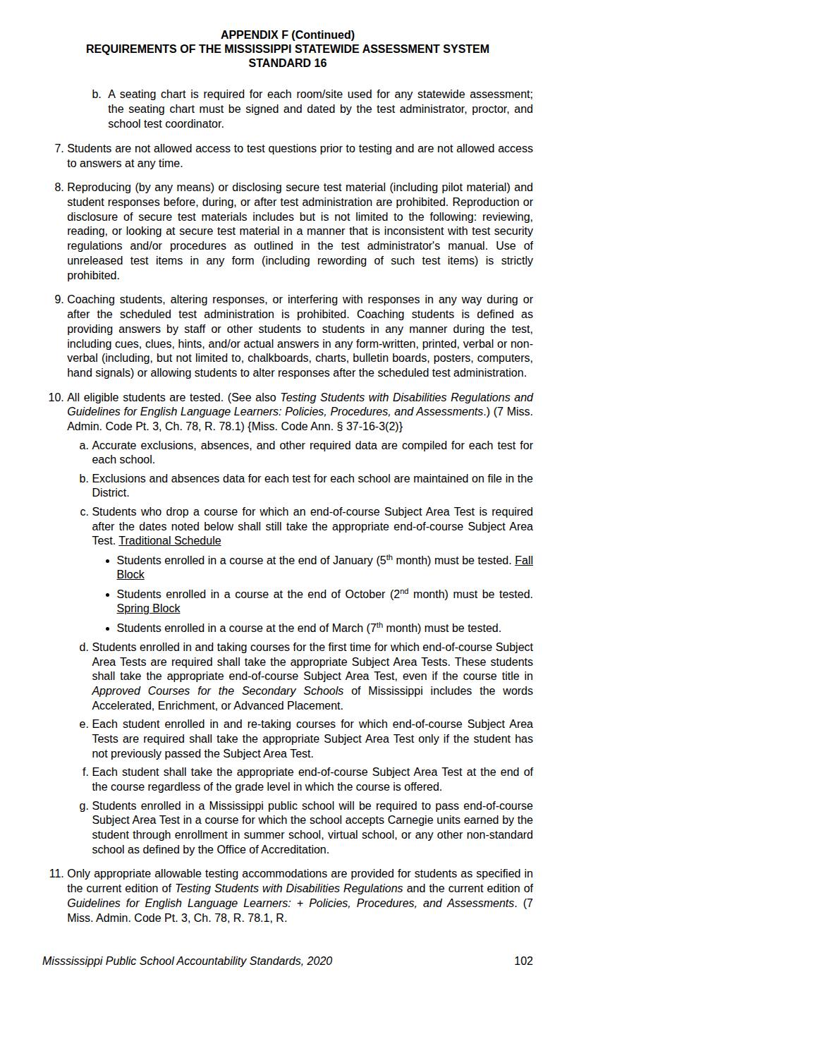APPENDIX F (Continued)
REQUIREMENTS OF THE MISSISSIPPI STATEWIDE ASSESSMENT SYSTEM
STANDARD 16
b. A seating chart is required for each room/site used for any statewide assessment; the seating chart must be signed and dated by the test administrator, proctor, and school test coordinator.
Students are not allowed access to test questions prior to testing and are not allowed access to answers at any time.
Reproducing (by any means) or disclosing secure test material (including pilot material) and student responses before, during, or after test administration are prohibited. Reproduction or disclosure of secure test materials includes but is not limited to the following: reviewing, reading, or looking at secure test material in a manner that is inconsistent with test security regulations and/or procedures as outlined in the test administrator's manual. Use of unreleased test items in any form (including rewording of such test items) is strictly prohibited.
Coaching students, altering responses, or interfering with responses in any way during or after the scheduled test administration is prohibited. Coaching students is defined as providing answers by staff or other students to students in any manner during the test, including cues, clues, hints, and/or actual answers in any form-written, printed, verbal or non-verbal (including, but not limited to, chalkboards, charts, bulletin boards, posters, computers, hand signals) or allowing students to alter responses after the scheduled test administration.
All eligible students are tested. (See also Testing Students with Disabilities Regulations and Guidelines for English Language Learners: Policies, Procedures, and Assessments.) (7 Miss. Admin. Code Pt. 3, Ch. 78, R. 78.1) {Miss. Code Ann. § 37-16-3(2)}
Accurate exclusions, absences, and other required data are compiled for each test for each school.
Exclusions and absences data for each test for each school are maintained on file in the District.
Students who drop a course for which an end-of-course Subject Area Test is required after the dates noted below shall still take the appropriate end-of-course Subject Area Test. Traditional Schedule
Students enrolled in a course at the end of January (5th month) must be tested. Fall Block
Students enrolled in a course at the end of October (2nd month) must be tested. Spring Block
Students enrolled in a course at the end of March (7th month) must be tested.
Students enrolled in and taking courses for the first time for which end-of-course Subject Area Tests are required shall take the appropriate Subject Area Tests. These students shall take the appropriate end-of-course Subject Area Test, even if the course title in Approved Courses for the Secondary Schools of Mississippi includes the words Accelerated, Enrichment, or Advanced Placement.
Each student enrolled in and re-taking courses for which end-of-course Subject Area Tests are required shall take the appropriate Subject Area Test only if the student has not previously passed the Subject Area Test.
Each student shall take the appropriate end-of-course Subject Area Test at the end of the course regardless of the grade level in which the course is offered.
Students enrolled in a Mississippi public school will be required to pass end-of-course Subject Area Test in a course for which the school accepts Carnegie units earned by the student through enrollment in summer school, virtual school, or any other non-standard school as defined by the Office of Accreditation.
Only appropriate allowable testing accommodations are provided for students as specified in the current edition of Testing Students with Disabilities Regulations and the current edition of Guidelines for English Language Learners: + Policies, Procedures, and Assessments. (7 Miss. Admin. Code Pt. 3, Ch. 78, R. 78.1, R.
Misssissippi Public School Accountability Standards, 2020
102